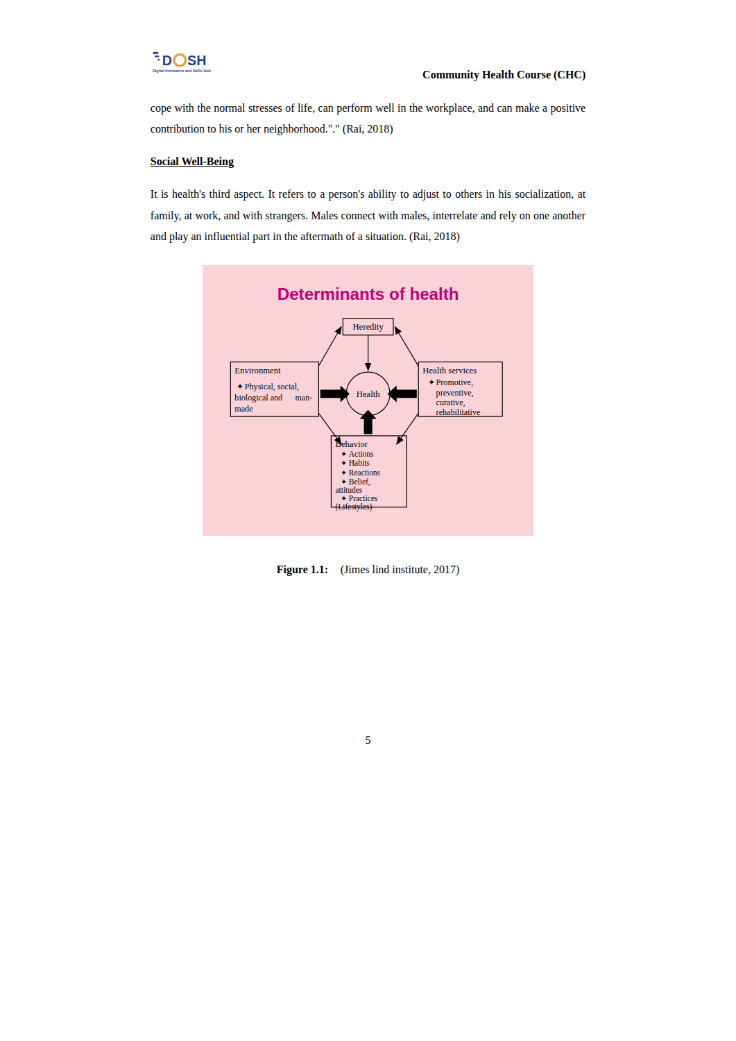D SH Digital Innovation and Skills Hub
Community Health Course (CHC)
cope with the normal stresses of life, can perform well in the workplace, and can make a positive contribution to his or her neighborhood."." (Rai, 2018)
Social Well-Being
It is health's third aspect. It refers to a person's ability to adjust to others in his socialization, at family, at work, and with strangers. Males connect with males, interrelate and rely on one another and play an influential part in the aftermath of a situation. (Rai, 2018)
Determinants of health Determinants of health Heredity Health Environment ✦ Physical, social, biological and man- made Health services ✦ Promotive, preventive, curative, rehabilitative Behavior ✦ Actions ✦ Habits ✦ Reactions ✦ Belief, attitudes ✦ Practices (Lifestyles)
Figure 1.1:(Jimes lind institute, 2017)
5